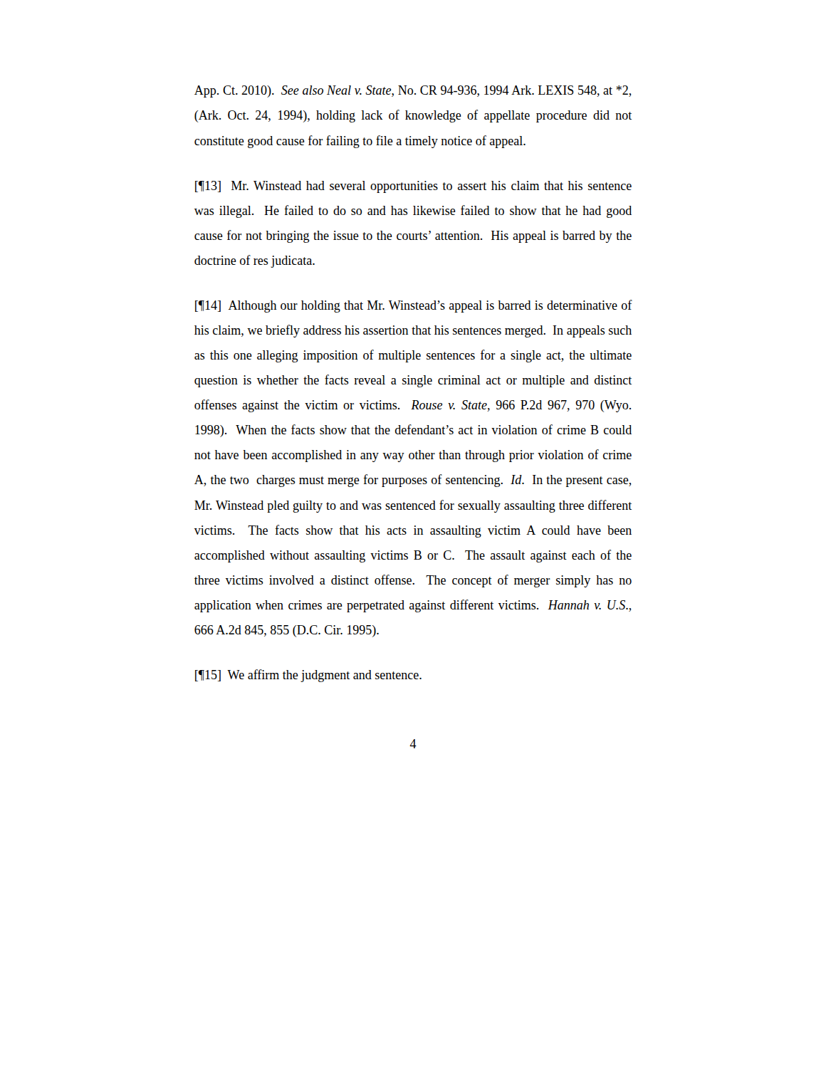App. Ct. 2010). See also Neal v. State, No. CR 94-936, 1994 Ark. LEXIS 548, at *2, (Ark. Oct. 24, 1994), holding lack of knowledge of appellate procedure did not constitute good cause for failing to file a timely notice of appeal.
[¶13] Mr. Winstead had several opportunities to assert his claim that his sentence was illegal. He failed to do so and has likewise failed to show that he had good cause for not bringing the issue to the courts’ attention. His appeal is barred by the doctrine of res judicata.
[¶14] Although our holding that Mr. Winstead’s appeal is barred is determinative of his claim, we briefly address his assertion that his sentences merged. In appeals such as this one alleging imposition of multiple sentences for a single act, the ultimate question is whether the facts reveal a single criminal act or multiple and distinct offenses against the victim or victims. Rouse v. State, 966 P.2d 967, 970 (Wyo. 1998). When the facts show that the defendant’s act in violation of crime B could not have been accomplished in any way other than through prior violation of crime A, the two charges must merge for purposes of sentencing. Id. In the present case, Mr. Winstead pled guilty to and was sentenced for sexually assaulting three different victims. The facts show that his acts in assaulting victim A could have been accomplished without assaulting victims B or C. The assault against each of the three victims involved a distinct offense. The concept of merger simply has no application when crimes are perpetrated against different victims. Hannah v. U.S., 666 A.2d 845, 855 (D.C. Cir. 1995).
[¶15] We affirm the judgment and sentence.
4